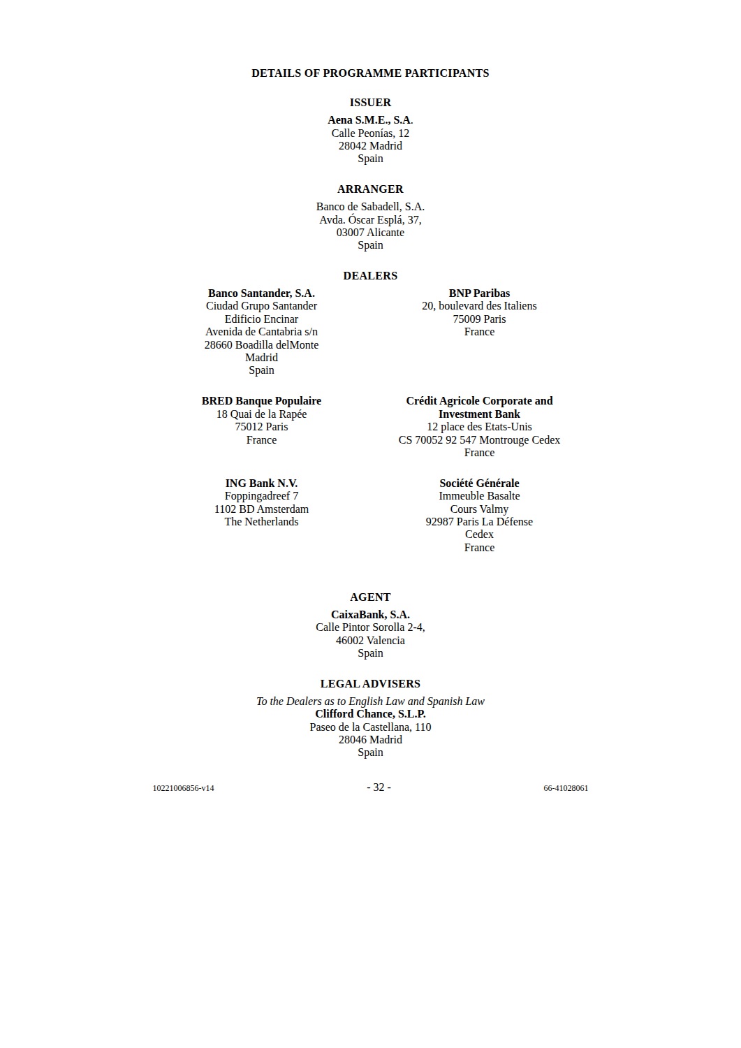Details of Programme Participants
Issuer
Aena S.M.E., S.A.
Calle Peonías, 12
28042 Madrid
Spain
Arranger
Banco de Sabadell, S.A.
Avda. Óscar Esplá, 37,
03007 Alicante
Spain
Dealers
| Banco Santander, S.A. Ciudad Grupo Santander Edificio Encinar Avenida de Cantabria s/n 28660 Boadilla delMonte Madrid Spain | BNP Paribas 20, boulevard des Italiens 75009 Paris France |
| BRED Banque Populaire 18 Quai de la Rapée 75012 Paris France | Crédit Agricole Corporate and Investment Bank 12 place des Etats-Unis CS 70052 92 547 Montrouge Cedex France |
| ING Bank N.V. Foppingadreef 7 1102 BD Amsterdam The Netherlands | Société Générale Immeuble Basalte Cours Valmy 92987 Paris La Défense Cedex France |
Agent
CaixaBank, S.A.
Calle Pintor Sorolla 2-4,
46002 Valencia
Spain
Legal Advisers
To the Dealers as to English Law and Spanish Law
Clifford Chance, S.L.P.
Paseo de la Castellana, 110
28046 Madrid
Spain
10221006856-v14 - 32 - 66-41028061